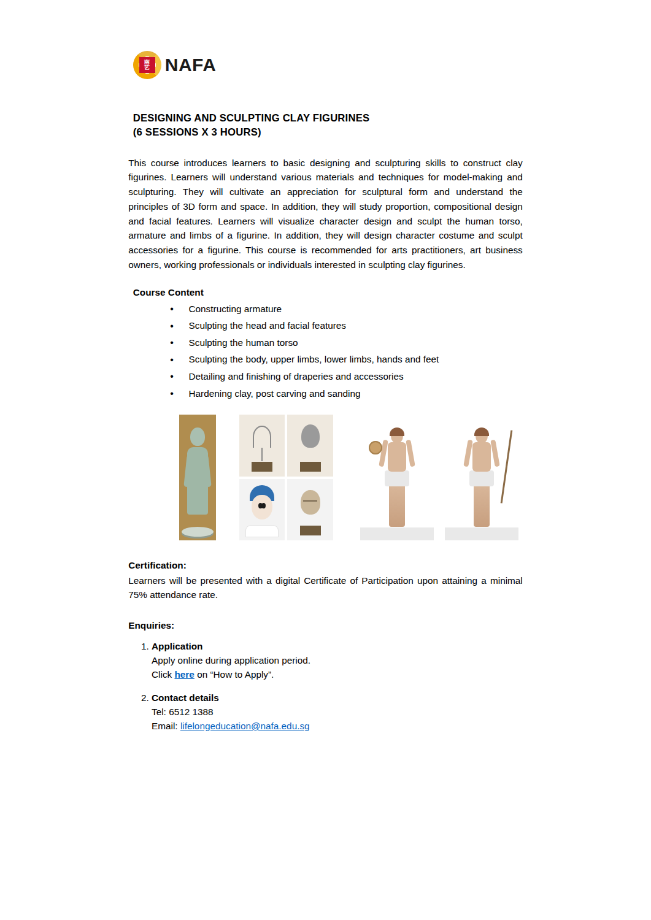南艺
NAFA
DESIGNING AND SCULPTING CLAY FIGURINES (6 SESSIONS X 3 HOURS)
This course introduces learners to basic designing and sculpturing skills to construct clay figurines. Learners will understand various materials and techniques for model-making and sculpturing. They will cultivate an appreciation for sculptural form and understand the principles of 3D form and space. In addition, they will study proportion, compositional design and facial features. Learners will visualize character design and sculpt the human torso, armature and limbs of a figurine. In addition, they will design character costume and sculpt accessories for a figurine. This course is recommended for arts practitioners, art business owners, working professionals or individuals interested in sculpting clay figurines.
Course Content
Constructing armature
Sculpting the head and facial features
Sculpting the human torso
Sculpting the body, upper limbs, lower limbs, hands and feet
Detailing and finishing of draperies and accessories
Hardening clay, post carving and sanding
Certification:
Learners will be presented with a digital Certificate of Participation upon attaining a minimal 75% attendance rate.
Enquiries:
Application
Apply online during application period.
Click here on “How to Apply”.
Contact details
Tel: 6512 1388
Email: lifelongeducation@nafa.edu.sg